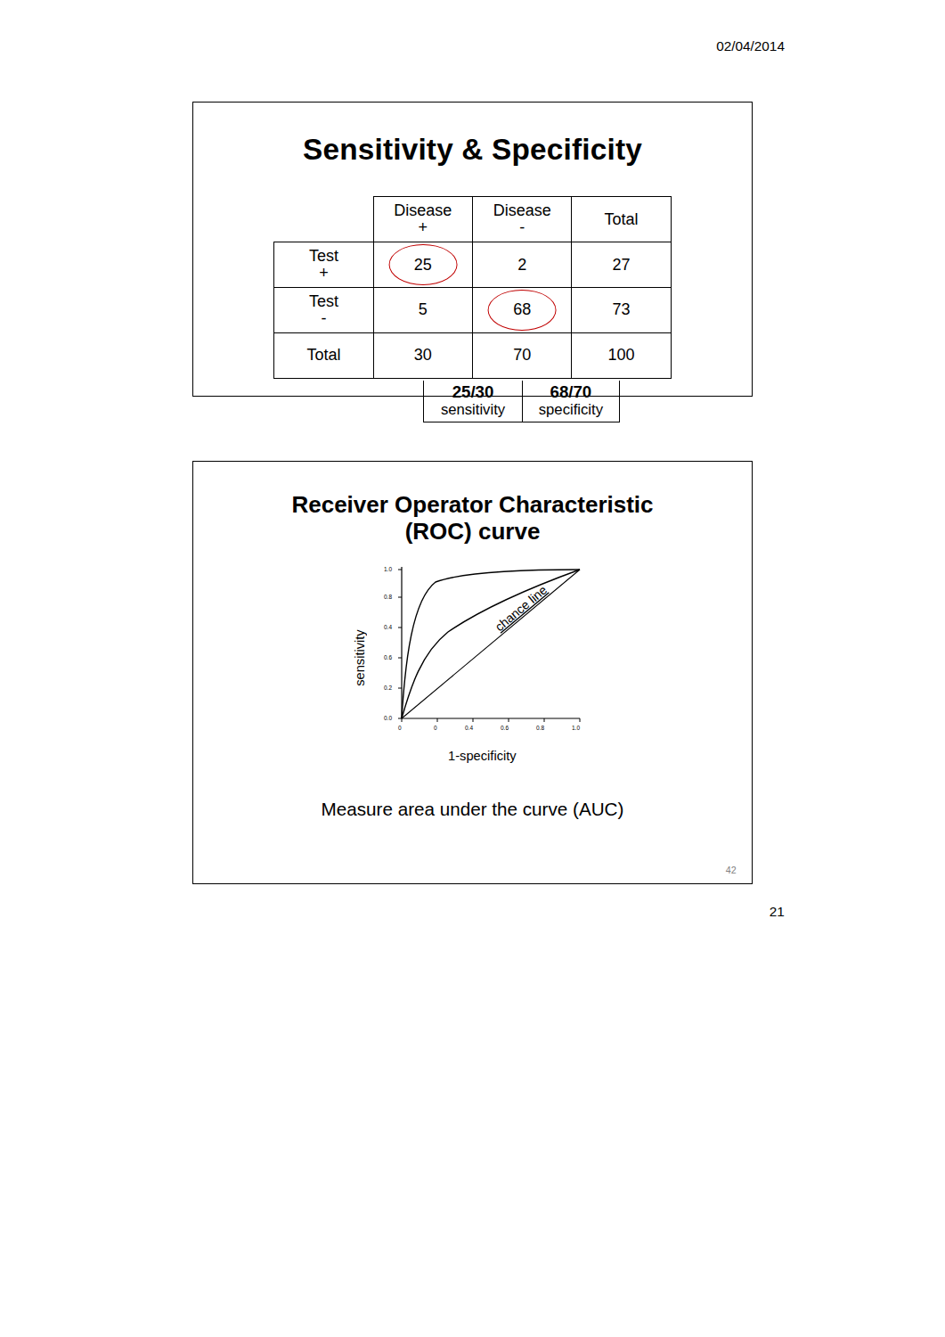02/04/2014
Sensitivity & Specificity
| | Disease + | Disease - | Total |
| Test + | 25 | 2 | 27 |
| Test - | 5 | 68 | 73 |
| Total | 30 | 70 | 100 |
25/30 sensitivity
68/70 specificity
Receiver Operator Characteristic
(ROC) curve
sensitivity
0.0 0.2 0.6 0.4 0.8 1.0 0 0 0.4 0.6 0.8 1.0 chance line
1-specificity
Measure area under the curve (AUC)
42
21